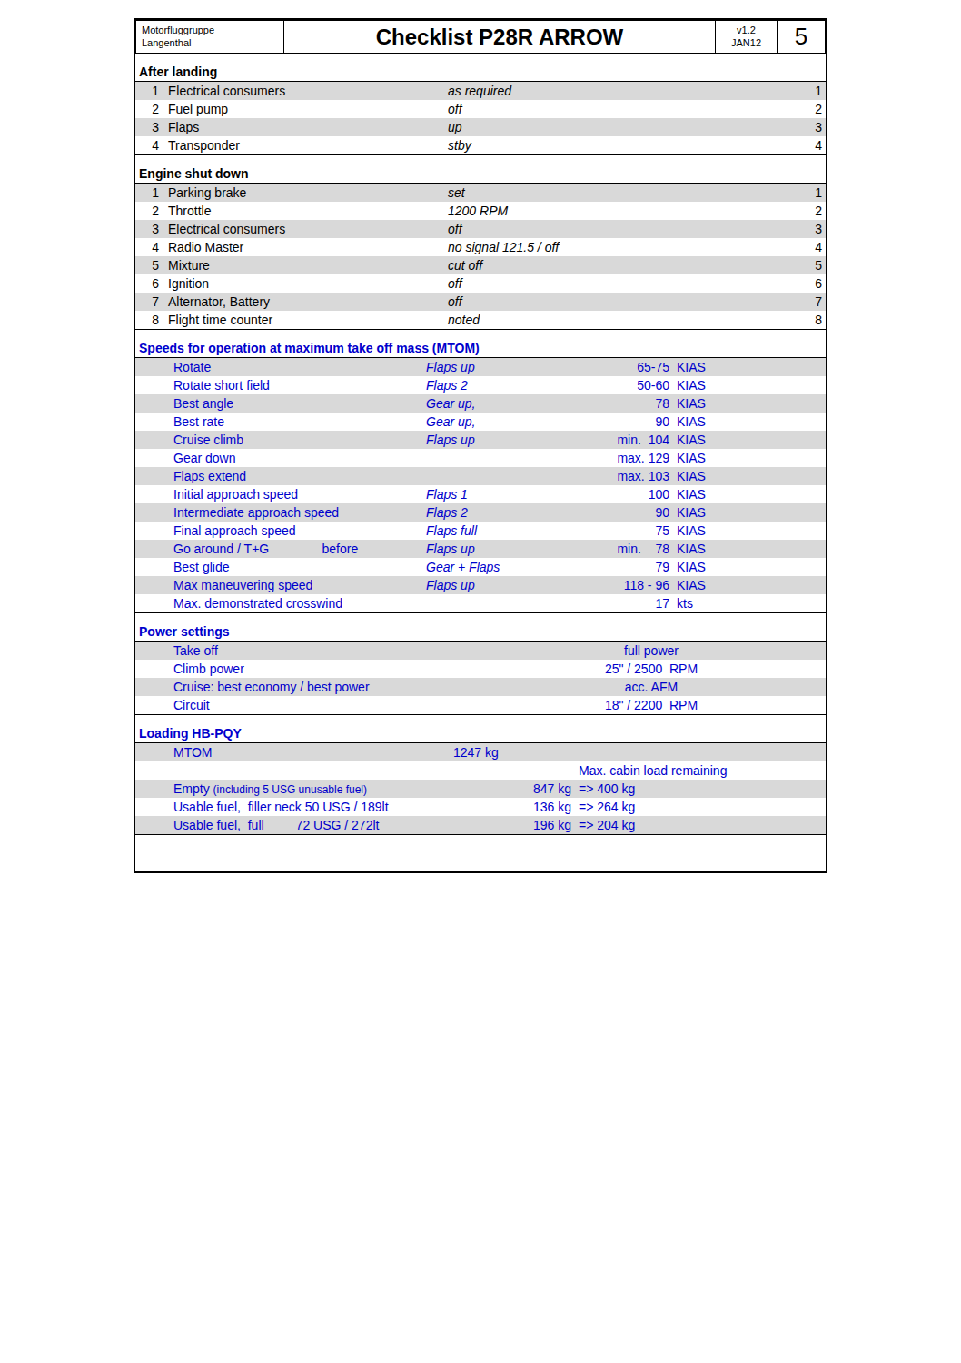| Motorfluggruppe Langenthal | Checklist P28R ARROW | v1.2 JAN12 | 5 |
| After landing |
| 1 | Electrical consumers | as required | 1 |
| 2 | Fuel pump | off | 2 |
| 3 | Flaps | up | 3 |
| 4 | Transponder | stby | 4 |
| Engine shut down |
| 1 | Parking brake | set | 1 |
| 2 | Throttle | 1200 RPM | 2 |
| 3 | Electrical consumers | off | 3 |
| 4 | Radio Master | no signal 121.5 / off | 4 |
| 5 | Mixture | cut off | 5 |
| 6 | Ignition | off | 6 |
| 7 | Alternator, Battery | off | 7 |
| 8 | Flight time counter | noted | 8 |
| Speeds for operation at maximum take off mass (MTOM) |
| | Rotate | Flaps up | 65-75 | KIAS |
| | Rotate short field | Flaps 2 | 50-60 | KIAS |
| | Best angle | Gear up, | 78 | KIAS |
| | Best rate | Gear up, | 90 | KIAS |
| | Cruise climb | Flaps up | min. 104 | KIAS |
| | Gear down | | max. 129 | KIAS |
| | Flaps extend | | max. 103 | KIAS |
| | Initial approach speed | Flaps 1 | 100 | KIAS |
| | Intermediate approach speed | Flaps 2 | 90 | KIAS |
| | Final approach speed | Flaps full | 75 | KIAS |
| | Go around / T+G before | Flaps up | min. 78 | KIAS |
| | Best glide | Gear + Flaps | 79 | KIAS |
| | Max maneuvering speed | Flaps up | 118 - 96 | KIAS |
| | Max. demonstrated crosswind | | 17 | kts |
| Power settings |
| | Take off | full power |
| | Climb power | 25" / 2500 RPM |
| | Cruise: best economy / best power | acc. AFM |
| | Circuit | 18" / 2200 RPM |
| Loading HB-PQY |
| | MTOM | 1247 kg | |
| | | | Max. cabin load remaining |
| | Empty (including 5 USG unusable fuel) | 847 kg | => 400 kg |
| | Usable fuel, filler neck 50 USG / 189lt | 136 kg | => 264 kg |
| | Usable fuel, full 72 USG / 272lt | 196 kg | => 204 kg |